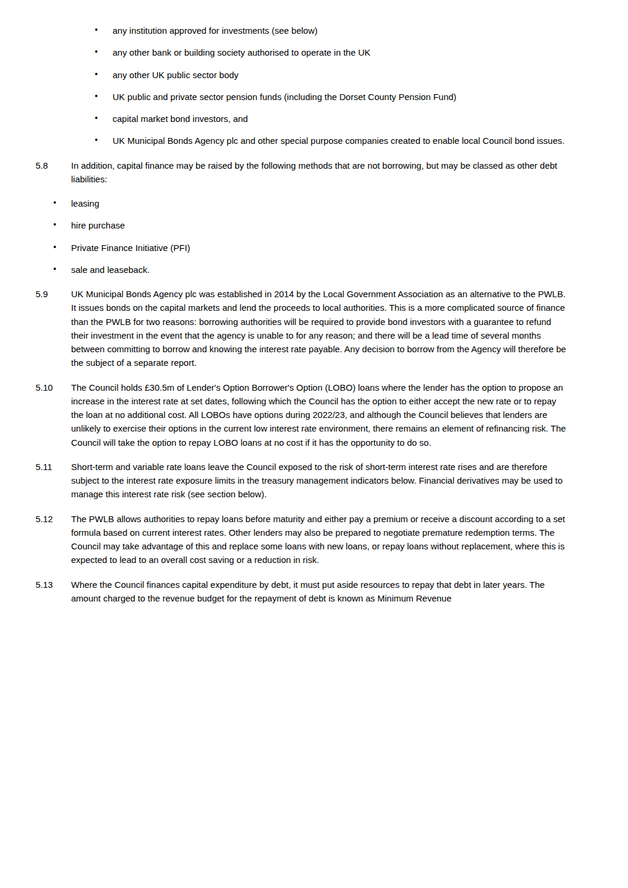any institution approved for investments (see below)
any other bank or building society authorised to operate in the UK
any other UK public sector body
UK public and private sector pension funds (including the Dorset County Pension Fund)
capital market bond investors, and
UK Municipal Bonds Agency plc and other special purpose companies created to enable local Council bond issues.
5.8
In addition, capital finance may be raised by the following methods that are not borrowing, but may be classed as other debt liabilities:
leasing
hire purchase
Private Finance Initiative (PFI)
sale and leaseback.
5.9
UK Municipal Bonds Agency plc was established in 2014 by the Local Government Association as an alternative to the PWLB. It issues bonds on the capital markets and lend the proceeds to local authorities. This is a more complicated source of finance than the PWLB for two reasons: borrowing authorities will be required to provide bond investors with a guarantee to refund their investment in the event that the agency is unable to for any reason; and there will be a lead time of several months between committing to borrow and knowing the interest rate payable. Any decision to borrow from the Agency will therefore be the subject of a separate report.
5.10
The Council holds £30.5m of Lender's Option Borrower's Option (LOBO) loans where the lender has the option to propose an increase in the interest rate at set dates, following which the Council has the option to either accept the new rate or to repay the loan at no additional cost. All LOBOs have options during 2022/23, and although the Council believes that lenders are unlikely to exercise their options in the current low interest rate environment, there remains an element of refinancing risk. The Council will take the option to repay LOBO loans at no cost if it has the opportunity to do so.
5.11
Short-term and variable rate loans leave the Council exposed to the risk of short-term interest rate rises and are therefore subject to the interest rate exposure limits in the treasury management indicators below. Financial derivatives may be used to manage this interest rate risk (see section below).
5.12
The PWLB allows authorities to repay loans before maturity and either pay a premium or receive a discount according to a set formula based on current interest rates. Other lenders may also be prepared to negotiate premature redemption terms. The Council may take advantage of this and replace some loans with new loans, or repay loans without replacement, where this is expected to lead to an overall cost saving or a reduction in risk.
5.13
Where the Council finances capital expenditure by debt, it must put aside resources to repay that debt in later years. The amount charged to the revenue budget for the repayment of debt is known as Minimum Revenue